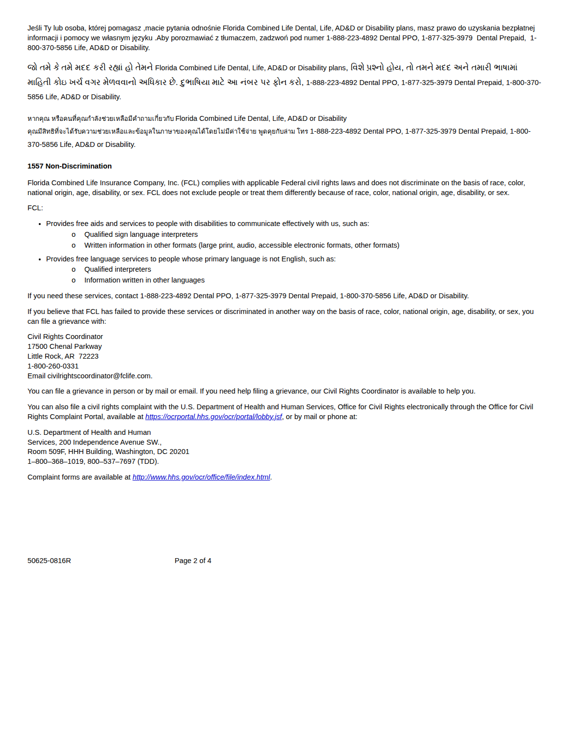Jeśli Ty lub osoba, której pomagasz ,macie pytania odnośnie Florida Combined Life Dental, Life, AD&D or Disability plans, masz prawo do uzyskania bezpłatnej informacji i pomocy we własnym języku .Aby porozmawiać z tłumaczem, zadzwoń pod numer 1-888-223-4892 Dental PPO, 1-877-325-3979 Dental Prepaid, 1-800-370-5856 Life, AD&D or Disability.
જો તમે કે તમે મદદ કરી રહ્યાં હો તેમને Florida Combined Life Dental, Life, AD&D or Disability plans, વિશે પ્રશ્નો હોય, તો તમને મદદ અને તમારી ભાષામાં માહિતી કોઇ ખર્ચ વગર મેળવવાનો અધિકાર છે. દુભાષિયા માટે આ નંબર પર ફોન કરો, 1-888-223-4892 Dental PPO, 1-877-325-3979 Dental Prepaid, 1-800-370-5856 Life, AD&D or Disability.
หากคุณ หรือคนที่คุณกำลังช่วยเหลือมีคำถามเกี่ยวกับ Florida Combined Life Dental, Life, AD&D or Disability
คุณมีสิทธิที่จะได้รับความช่วยเหลือและข้อมูลในภาษาของคุณได้โดยไม่มีค่าใช้จ่าย พูดคุยกับล่าม โทร 1-888-223-4892 Dental PPO, 1-877-325-3979 Dental Prepaid, 1-800-370-5856 Life, AD&D or Disability.
1557 Non-Discrimination
Florida Combined Life Insurance Company, Inc. (FCL) complies with applicable Federal civil rights laws and does not discriminate on the basis of race, color, national origin, age, disability, or sex. FCL does not exclude people or treat them differently because of race, color, national origin, age, disability, or sex.
FCL:
Provides free aids and services to people with disabilities to communicate effectively with us, such as:
Qualified sign language interpreters
Written information in other formats (large print, audio, accessible electronic formats, other formats)
Provides free language services to people whose primary language is not English, such as:
Qualified interpreters
Information written in other languages
If you need these services, contact 1-888-223-4892 Dental PPO, 1-877-325-3979 Dental Prepaid, 1-800-370-5856 Life, AD&D or Disability.
If you believe that FCL has failed to provide these services or discriminated in another way on the basis of race, color, national origin, age, disability, or sex, you can file a grievance with:
Civil Rights Coordinator
17500 Chenal Parkway
Little Rock, AR 72223
1-800-260-0331
Email civilrightscoordinator@fclife.com.
You can file a grievance in person or by mail or email. If you need help filing a grievance, our Civil Rights Coordinator is available to help you.
You can also file a civil rights complaint with the U.S. Department of Health and Human Services, Office for Civil Rights electronically through the Office for Civil Rights Complaint Portal, available at https://ocrportal.hhs.gov/ocr/portal/lobby.jsf, or by mail or phone at:
U.S. Department of Health and Human
Services, 200 Independence Avenue SW.,
Room 509F, HHH Building, Washington, DC 20201
1–800–368–1019, 800–537–7697 (TDD).
Complaint forms are available at http://www.hhs.gov/ocr/office/file/index.html.
50625-0816R
Page 2 of 4